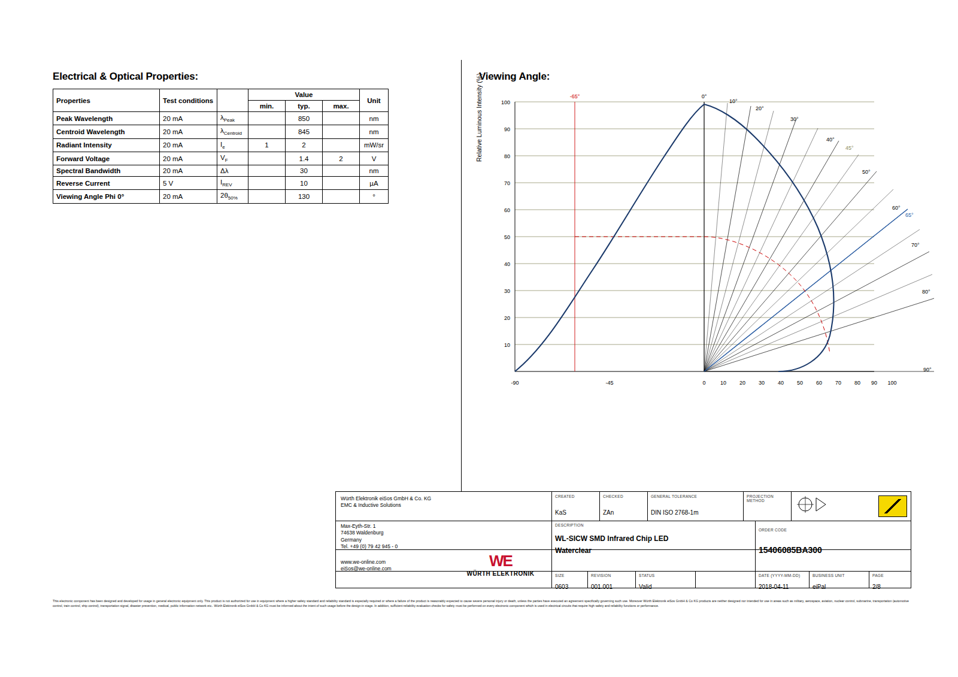Electrical & Optical Properties:
| Properties | Test conditions | | Value | Unit |
| --- | --- | --- | --- | --- |
| min. | typ. | max. |
| Peak Wavelength | 20 mA | λ Peak | | 850 | | nm |
| Centroid Wavelength | 20 mA | λ Centroid | | 845 | | nm |
| Radiant Intensity | 20 mA | I e | 1 | 2 | | mW/sr |
| Forward Voltage | 20 mA | V F | | 1.4 | 2 | V |
| Spectral Bandwidth | 20 mA | Δλ | | 30 | | nm |
| Reverse Current | 5 V | I REV | | 10 | | µA |
| Viewing Angle Phi 0° | 20 mA | 2θ 50% | | 130 | | ° |
Viewing Angle:
Relative Luminous Intensity (%)
100 90 80 70 60 50 40 30 20 10 -90 -45 0 10 20 30 40 50 60 70 80 90 100 -65° 0° 10° 20° 30° 40° 45° 50° 60° 65° 70° 80° 90°
Würth Elektronik eiSos GmbH & Co. KG
EMC & Inductive Solutions
Max-Eyth-Str. 1
74638 Waldenburg
Germany
Tel. +49 (0) 79 42 945 - 0
www.we-online.com
eiSos@we-online.com
WE
WÜRTH ELEKTRONIK
CREATED
KaS
CHECKED
ZAn
GENERAL TOLERANCE
DIN ISO 2768-1m
PROJECTION
METHOD
DESCRIPTION
WL-SICW SMD Infrared Chip LED
Waterclear
ORDER CODE
15406085BA300
SIZE
0603
REVISION
001.001
STATUS
Valid
DATE (YYYY-MM-DD)
2018-04-11
BUSINESS UNIT
eiPal
PAGE
2/8
This electronic component has been designed and developed for usage in general electronic equipment only. This product is not authorized for use in equipment where a higher safety standard and reliability standard is especially required or where a failure of the product is reasonably expected to cause severe personal injury or death, unless the parties have executed an agreement specifically governing such use. Moreover Würth Elektronik eiSos GmbH & Co KG products are neither designed nor intended for use in areas such as military, aerospace, aviation, nuclear control, submarine, transportation (automotive control, train control, ship control), transportation signal, disaster prevention, medical, public information network etc.. Würth Elektronik eiSos GmbH & Co KG must be informed about the intent of such usage before the design-in stage. In addition, sufficient reliability evaluation checks for safety must be performed on every electronic component which is used in electrical circuits that require high safety and reliability functions or performance.